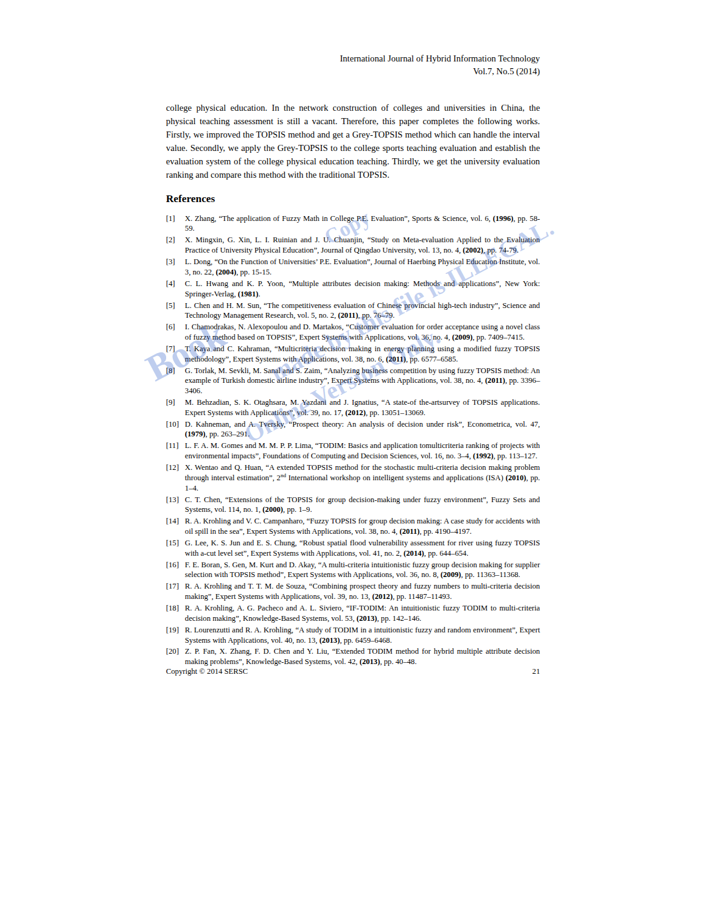International Journal of Hybrid Information Technology Vol.7, No.5 (2014)
college physical education. In the network construction of colleges and universities in China, the physical teaching assessment is still a vacant. Therefore, this paper completes the following works. Firstly, we improved the TOPSIS method and get a Grey-TOPSIS method which can handle the interval value. Secondly, we apply the Grey-TOPSIS to the college sports teaching evaluation and establish the evaluation system of the college physical education teaching. Thirdly, we get the university evaluation ranking and compare this method with the traditional TOPSIS.
References
[1] X. Zhang, “The application of Fuzzy Math in College P.E. Evaluation”, Sports & Science, vol. 6, (1996), pp. 58-59.
[2] X. Mingxin, G. Xin, L. I. Ruinian and J. U. Chuanjin, “Study on Meta-evaluation Applied to the Evaluation Practice of University Physical Education”, Journal of Qingdao University, vol. 13, no. 4, (2002), pp. 74-79.
[3] L. Dong, “On the Function of Universities’ P.E. Evaluation”, Journal of Haerbing Physical Education Institute, vol. 3, no. 22, (2004), pp. 15-15.
[4] C. L. Hwang and K. P. Yoon, “Multiple attributes decision making: Methods and applications”, New York: Springer-Verlag, (1981).
[5] L. Chen and H. M. Sun, “The competitiveness evaluation of Chinese provincial high-tech industry”, Science and Technology Management Research, vol. 5, no. 2, (2011), pp. 76–79.
[6] I. Chamodrakas, N. Alexopoulou and D. Martakos, “Customer evaluation for order acceptance using a novel class of fuzzy method based on TOPSIS”, Expert Systems with Applications, vol. 36, no. 4, (2009), pp. 7409–7415.
[7] T. Kaya and C. Kahraman, “Multicriteria decision making in energy planning using a modified fuzzy TOPSIS methodology”, Expert Systems with Applications, vol. 38, no. 6, (2011), pp. 6577–6585.
[8] G. Torlak, M. Sevkli, M. Sanal and S. Zaim, “Analyzing business competition by using fuzzy TOPSIS method: An example of Turkish domestic airline industry”, Expert Systems with Applications, vol. 38, no. 4, (2011), pp. 3396–3406.
[9] M. Behzadian, S. K. Otaghsara, M. Yazdani and J. Ignatius, “A state-of the-artsurvey of TOPSIS applications. Expert Systems with Applications”, vol. 39, no. 17, (2012), pp. 13051–13069.
[10] D. Kahneman, and A. Tversky, “Prospect theory: An analysis of decision under risk”, Econometrica, vol. 47, (1979), pp. 263–291.
[11] L. F. A. M. Gomes and M. M. P. P. Lima, “TODIM: Basics and application tomulticriteria ranking of projects with environmental impacts”, Foundations of Computing and Decision Sciences, vol. 16, no. 3–4, (1992), pp. 113–127.
[12] X. Wentao and Q. Huan, “A extended TOPSIS method for the stochastic multi-criteria decision making problem through interval estimation”, 2nd International workshop on intelligent systems and applications (ISA) (2010), pp. 1–4.
[13] C. T. Chen, “Extensions of the TOPSIS for group decision-making under fuzzy environment”, Fuzzy Sets and Systems, vol. 114, no. 1, (2000), pp. 1–9.
[14] R. A. Krohling and V. C. Campanharo, “Fuzzy TOPSIS for group decision making: A case study for accidents with oil spill in the sea”, Expert Systems with Applications, vol. 38, no. 4, (2011), pp. 4190–4197.
[15] G. Lee, K. S. Jun and E. S. Chung, “Robust spatial flood vulnerability assessment for river using fuzzy TOPSIS with a-cut level set”, Expert Systems with Applications, vol. 41, no. 2, (2014), pp. 644–654.
[16] F. E. Boran, S. Gen, M. Kurt and D. Akay, “A multi-criteria intuitionistic fuzzy group decision making for supplier selection with TOPSIS method”, Expert Systems with Applications, vol. 36, no. 8, (2009), pp. 11363–11368.
[17] R. A. Krohling and T. T. M. de Souza, “Combining prospect theory and fuzzy numbers to multi-criteria decision making”, Expert Systems with Applications, vol. 39, no. 13, (2012), pp. 11487–11493.
[18] R. A. Krohling, A. G. Pacheco and A. L. Siviero, “IF-TODIM: An intuitionistic fuzzy TODIM to multi-criteria decision making”, Knowledge-Based Systems, vol. 53, (2013), pp. 142–146.
[19] R. Lourenzutti and R. A. Krohling, “A study of TODIM in a intuitionistic fuzzy and random environment”, Expert Systems with Applications, vol. 40, no. 13, (2013), pp. 6459–6468.
[20] Z. P. Fan, X. Zhang, F. D. Chen and Y. Liu, “Extended TODIM method for hybrid multiple attribute decision making problems”, Knowledge-Based Systems, vol. 42, (2013), pp. 40–48.
Book made by this file is ILLEGAL. Online Version Only. Copy
Copyright © 2014 SERSC 21